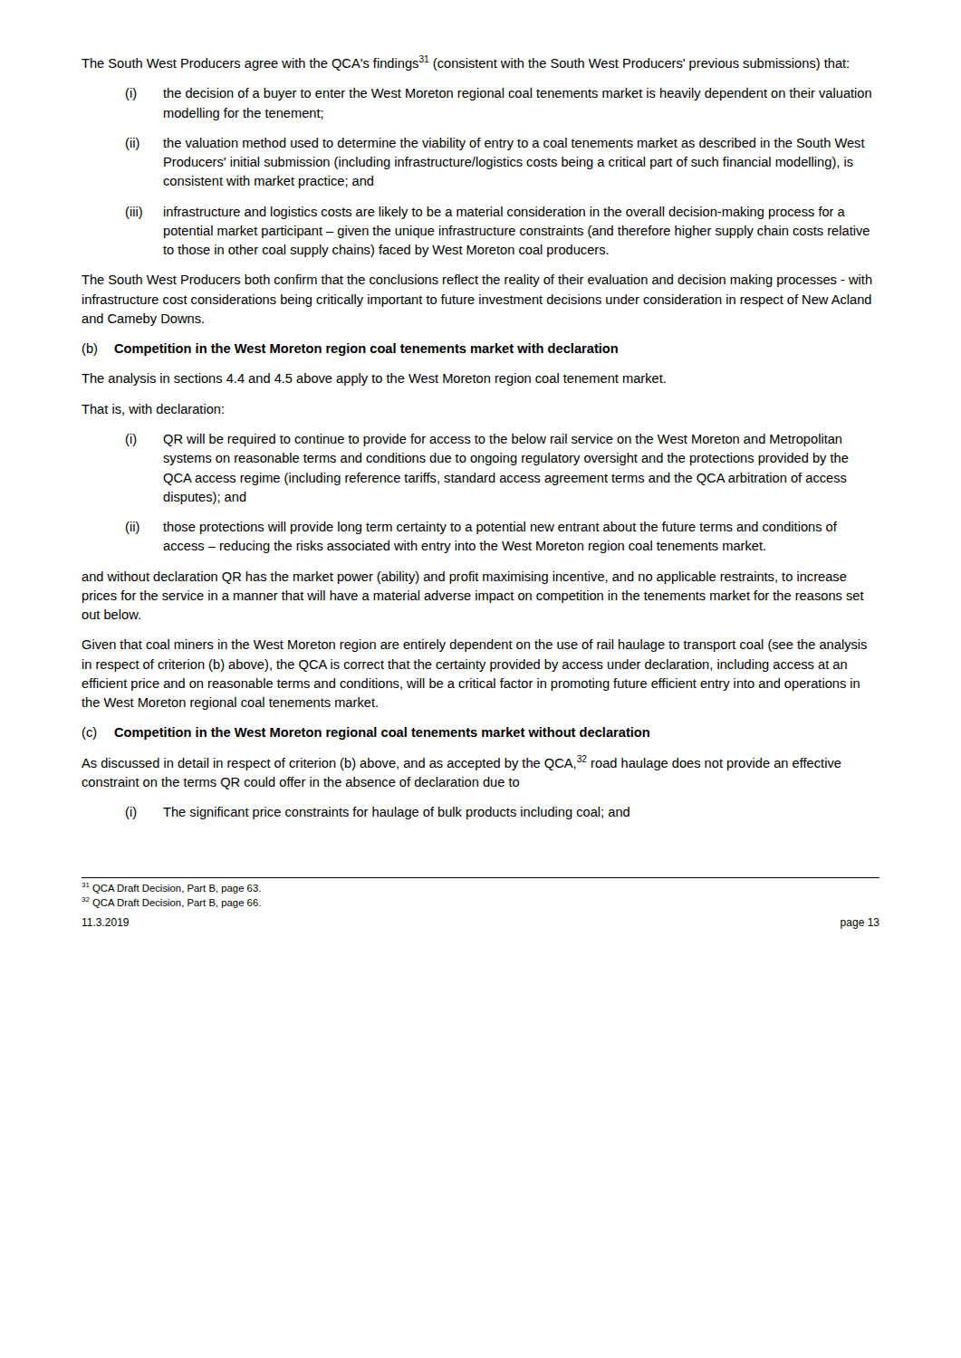The South West Producers agree with the QCA's findings31 (consistent with the South West Producers' previous submissions) that:
(i)
the decision of a buyer to enter the West Moreton regional coal tenements market is heavily dependent on their valuation modelling for the tenement;
(ii)
the valuation method used to determine the viability of entry to a coal tenements market as described in the South West Producers' initial submission (including infrastructure/logistics costs being a critical part of such financial modelling), is consistent with market practice; and
(iii)
infrastructure and logistics costs are likely to be a material consideration in the overall decision-making process for a potential market participant – given the unique infrastructure constraints (and therefore higher supply chain costs relative to those in other coal supply chains) faced by West Moreton coal producers.
The South West Producers both confirm that the conclusions reflect the reality of their evaluation and decision making processes - with infrastructure cost considerations being critically important to future investment decisions under consideration in respect of New Acland and Cameby Downs.
(b)
Competition in the West Moreton region coal tenements market with declaration
The analysis in sections 4.4 and 4.5 above apply to the West Moreton region coal tenement market.
That is, with declaration:
(i)
QR will be required to continue to provide for access to the below rail service on the West Moreton and Metropolitan systems on reasonable terms and conditions due to ongoing regulatory oversight and the protections provided by the QCA access regime (including reference tariffs, standard access agreement terms and the QCA arbitration of access disputes); and
(ii)
those protections will provide long term certainty to a potential new entrant about the future terms and conditions of access – reducing the risks associated with entry into the West Moreton region coal tenements market.
and without declaration QR has the market power (ability) and profit maximising incentive, and no applicable restraints, to increase prices for the service in a manner that will have a material adverse impact on competition in the tenements market for the reasons set out below.
Given that coal miners in the West Moreton region are entirely dependent on the use of rail haulage to transport coal (see the analysis in respect of criterion (b) above), the QCA is correct that the certainty provided by access under declaration, including access at an efficient price and on reasonable terms and conditions, will be a critical factor in promoting future efficient entry into and operations in the West Moreton regional coal tenements market.
(c)
Competition in the West Moreton regional coal tenements market without declaration
As discussed in detail in respect of criterion (b) above, and as accepted by the QCA,32 road haulage does not provide an effective constraint on the terms QR could offer in the absence of declaration due to
(i)
The significant price constraints for haulage of bulk products including coal; and
31 QCA Draft Decision, Part B, page 63.
32 QCA Draft Decision, Part B, page 66.
11.3.2019 page 13